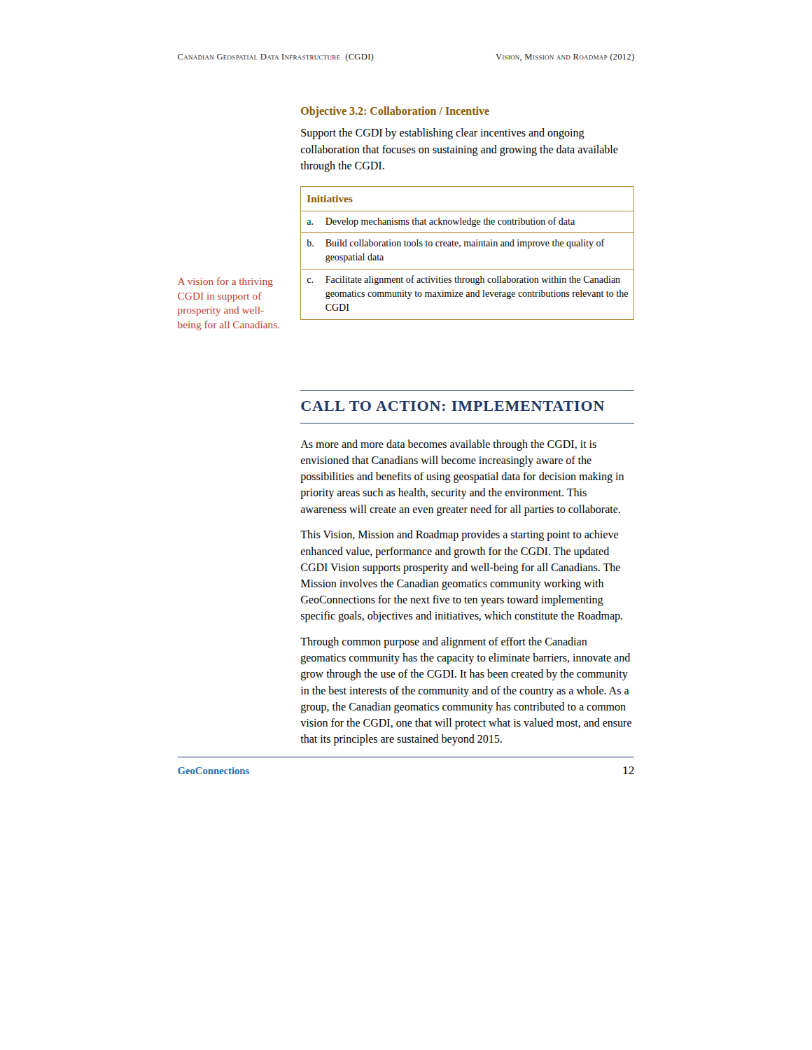Canadian Geospatial Data Infrastructure (CGDI) Vision, Mission and Roadmap (2012)
A vision for a thriving CGDI in support of prosperity and well-being for all Canadians.
Objective 3.2: Collaboration / Incentive
Support the CGDI by establishing clear incentives and ongoing collaboration that focuses on sustaining and growing the data available through the CGDI.
| Initiatives |
| --- |
| a. | Develop mechanisms that acknowledge the contribution of data |
| b. | Build collaboration tools to create, maintain and improve the quality of geospatial data |
| c. | Facilitate alignment of activities through collaboration within the Canadian geomatics community to maximize and leverage contributions relevant to the CGDI |
CALL TO ACTION: IMPLEMENTATION
As more and more data becomes available through the CGDI, it is envisioned that Canadians will become increasingly aware of the possibilities and benefits of using geospatial data for decision making in priority areas such as health, security and the environment. This awareness will create an even greater need for all parties to collaborate.
This Vision, Mission and Roadmap provides a starting point to achieve enhanced value, performance and growth for the CGDI. The updated CGDI Vision supports prosperity and well-being for all Canadians. The Mission involves the Canadian geomatics community working with GeoConnections for the next five to ten years toward implementing specific goals, objectives and initiatives, which constitute the Roadmap.
Through common purpose and alignment of effort the Canadian geomatics community has the capacity to eliminate barriers, innovate and grow through the use of the CGDI. It has been created by the community in the best interests of the community and of the country as a whole. As a group, the Canadian geomatics community has contributed to a common vision for the CGDI, one that will protect what is valued most, and ensure that its principles are sustained beyond 2015.
GeoConnections 12